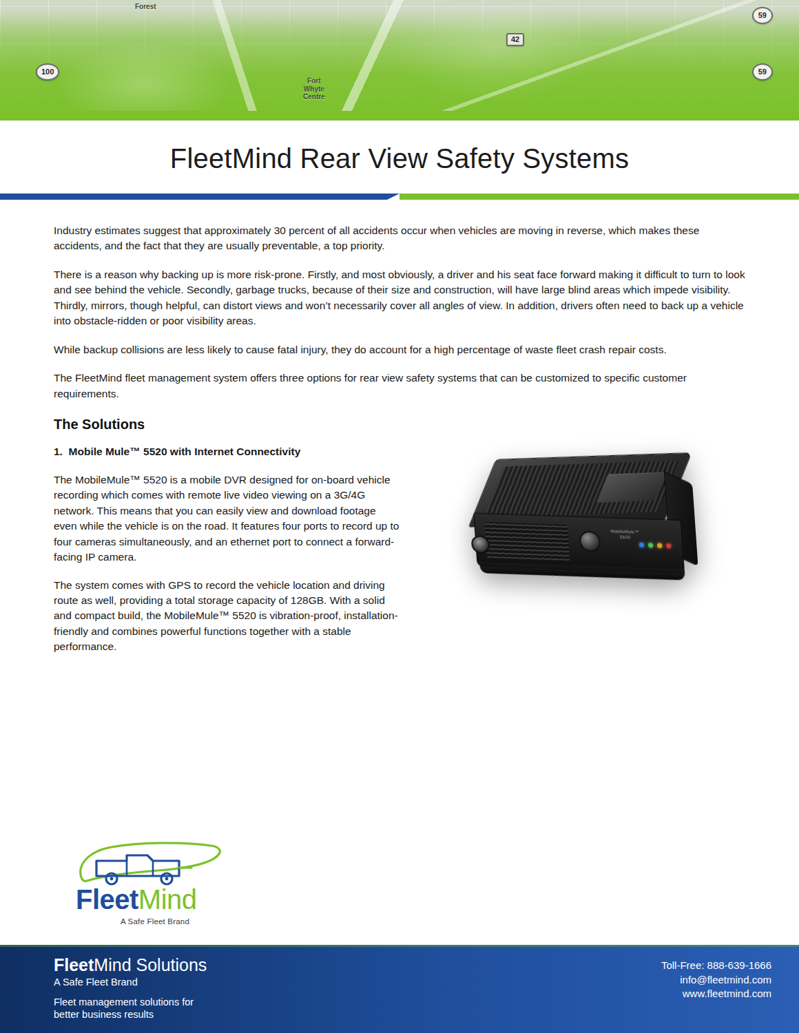100 59 59 42 Forest Fort
Whyte
Centre
FleetMind Rear View Safety Systems
Industry estimates suggest that approximately 30 percent of all accidents occur when vehicles are moving in reverse, which makes these accidents, and the fact that they are usually preventable, a top priority.
There is a reason why backing up is more risk-prone. Firstly, and most obviously, a driver and his seat face forward making it difficult to turn to look and see behind the vehicle. Secondly, garbage trucks, because of their size and construction, will have large blind areas which impede visibility. Thirdly, mirrors, though helpful, can distort views and won’t necessarily cover all angles of view. In addition, drivers often need to back up a vehicle into obstacle-ridden or poor visibility areas.
While backup collisions are less likely to cause fatal injury, they do account for a high percentage of waste fleet crash repair costs.
The FleetMind fleet management system offers three options for rear view safety systems that can be customized to specific customer requirements.
The Solutions
1. Mobile Mule™ 5520 with Internet Connectivity
The MobileMule™ 5520 is a mobile DVR designed for on-board vehicle recording which comes with remote live video viewing on a 3G/4G network. This means that you can easily view and download footage even while the vehicle is on the road. It features four ports to record up to four cameras simultaneously, and an ethernet port to connect a forward-facing IP camera.
The system comes with GPS to record the vehicle location and driving route as well, providing a total storage capacity of 128GB. With a solid and compact build, the MobileMule™ 5520 is vibration-proof, installation-friendly and combines powerful functions together with a stable performance.
MobileMule™
5520
Fleet Mind
A Safe Fleet Brand
Fleet Mind Solutions
A Safe Fleet Brand
Fleet management solutions for
better business results
Toll-Free: 888-639-1666
info@fleetmind.com
www.fleetmind.com